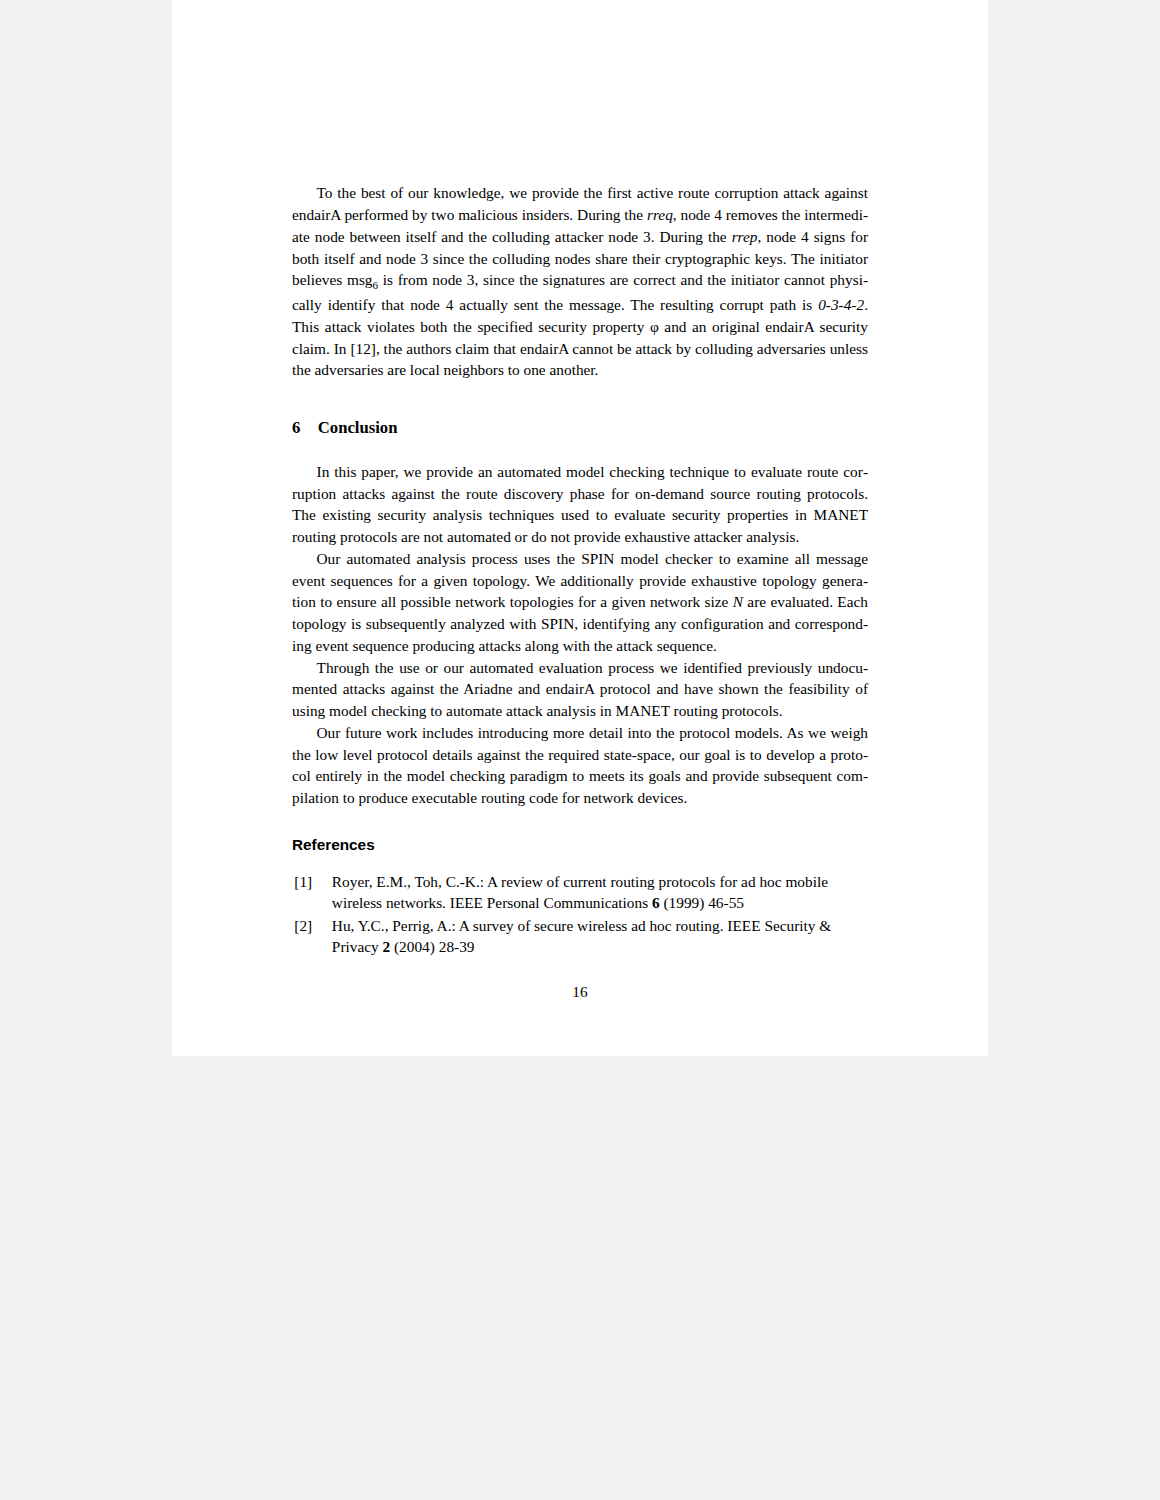To the best of our knowledge, we provide the first active route corruption attack against endairA performed by two malicious insiders. During the rreq, node 4 removes the intermediate node between itself and the colluding attacker node 3. During the rrep, node 4 signs for both itself and node 3 since the colluding nodes share their cryptographic keys. The initiator believes msg6 is from node 3, since the signatures are correct and the initiator cannot physically identify that node 4 actually sent the message. The resulting corrupt path is 0-3-4-2. This attack violates both the specified security property φ and an original endairA security claim. In [12], the authors claim that endairA cannot be attack by colluding adversaries unless the adversaries are local neighbors to one another.
6 Conclusion
In this paper, we provide an automated model checking technique to evaluate route corruption attacks against the route discovery phase for on-demand source routing protocols. The existing security analysis techniques used to evaluate security properties in MANET routing protocols are not automated or do not provide exhaustive attacker analysis.
Our automated analysis process uses the SPIN model checker to examine all message event sequences for a given topology. We additionally provide exhaustive topology generation to ensure all possible network topologies for a given network size N are evaluated. Each topology is subsequently analyzed with SPIN, identifying any configuration and corresponding event sequence producing attacks along with the attack sequence.
Through the use or our automated evaluation process we identified previously undocumented attacks against the Ariadne and endairA protocol and have shown the feasibility of using model checking to automate attack analysis in MANET routing protocols.
Our future work includes introducing more detail into the protocol models. As we weigh the low level protocol details against the required state-space, our goal is to develop a protocol entirely in the model checking paradigm to meets its goals and provide subsequent compilation to produce executable routing code for network devices.
References
[1] Royer, E.M., Toh, C.-K.: A review of current routing protocols for ad hoc mobile wireless networks. IEEE Personal Communications 6 (1999) 46-55
[2] Hu, Y.C., Perrig, A.: A survey of secure wireless ad hoc routing. IEEE Security & Privacy 2 (2004) 28-39
16